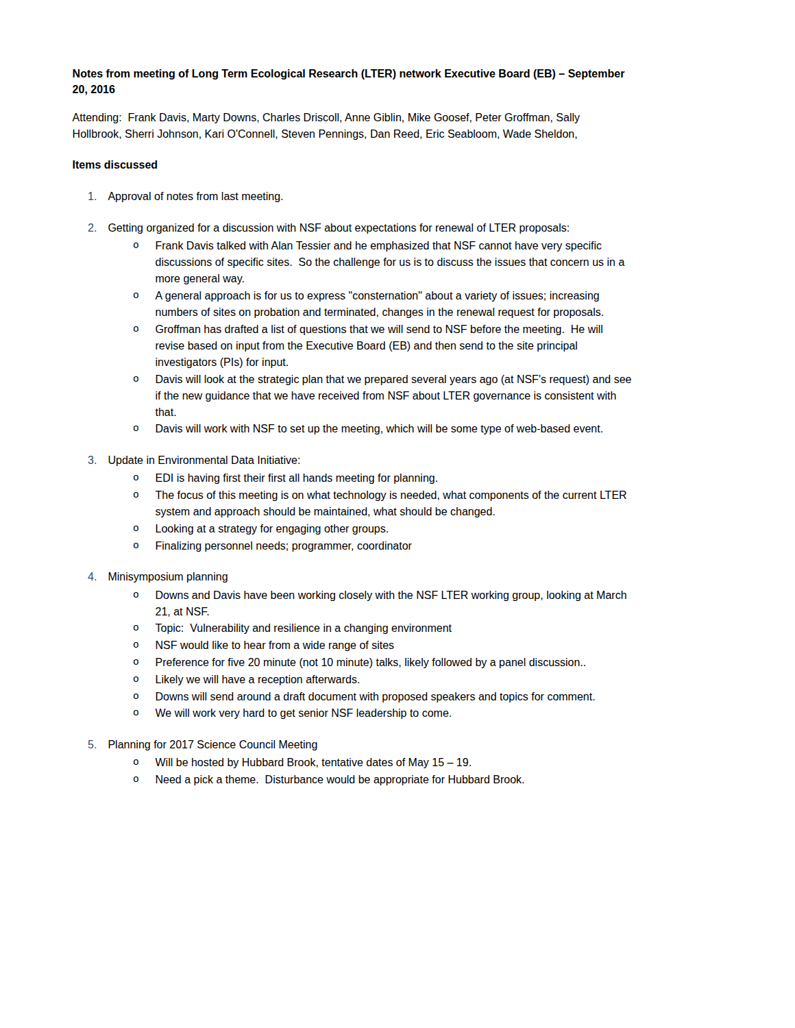Notes from meeting of Long Term Ecological Research (LTER) network Executive Board (EB) – September 20, 2016
Attending: Frank Davis, Marty Downs, Charles Driscoll, Anne Giblin, Mike Goosef, Peter Groffman, Sally Hollbrook, Sherri Johnson, Kari O'Connell, Steven Pennings, Dan Reed, Eric Seabloom, Wade Sheldon,
Items discussed
Approval of notes from last meeting.
Getting organized for a discussion with NSF about expectations for renewal of LTER proposals:
Frank Davis talked with Alan Tessier and he emphasized that NSF cannot have very specific discussions of specific sites. So the challenge for us is to discuss the issues that concern us in a more general way.
A general approach is for us to express "consternation" about a variety of issues; increasing numbers of sites on probation and terminated, changes in the renewal request for proposals.
Groffman has drafted a list of questions that we will send to NSF before the meeting. He will revise based on input from the Executive Board (EB) and then send to the site principal investigators (PIs) for input.
Davis will look at the strategic plan that we prepared several years ago (at NSF's request) and see if the new guidance that we have received from NSF about LTER governance is consistent with that.
Davis will work with NSF to set up the meeting, which will be some type of web-based event.
Update in Environmental Data Initiative:
EDI is having first their first all hands meeting for planning.
The focus of this meeting is on what technology is needed, what components of the current LTER system and approach should be maintained, what should be changed.
Looking at a strategy for engaging other groups.
Finalizing personnel needs; programmer, coordinator
Minisymposium planning
Downs and Davis have been working closely with the NSF LTER working group, looking at March 21, at NSF.
Topic: Vulnerability and resilience in a changing environment
NSF would like to hear from a wide range of sites
Preference for five 20 minute (not 10 minute) talks, likely followed by a panel discussion..
Likely we will have a reception afterwards.
Downs will send around a draft document with proposed speakers and topics for comment.
We will work very hard to get senior NSF leadership to come.
Planning for 2017 Science Council Meeting
Will be hosted by Hubbard Brook, tentative dates of May 15 – 19.
Need a pick a theme. Disturbance would be appropriate for Hubbard Brook.